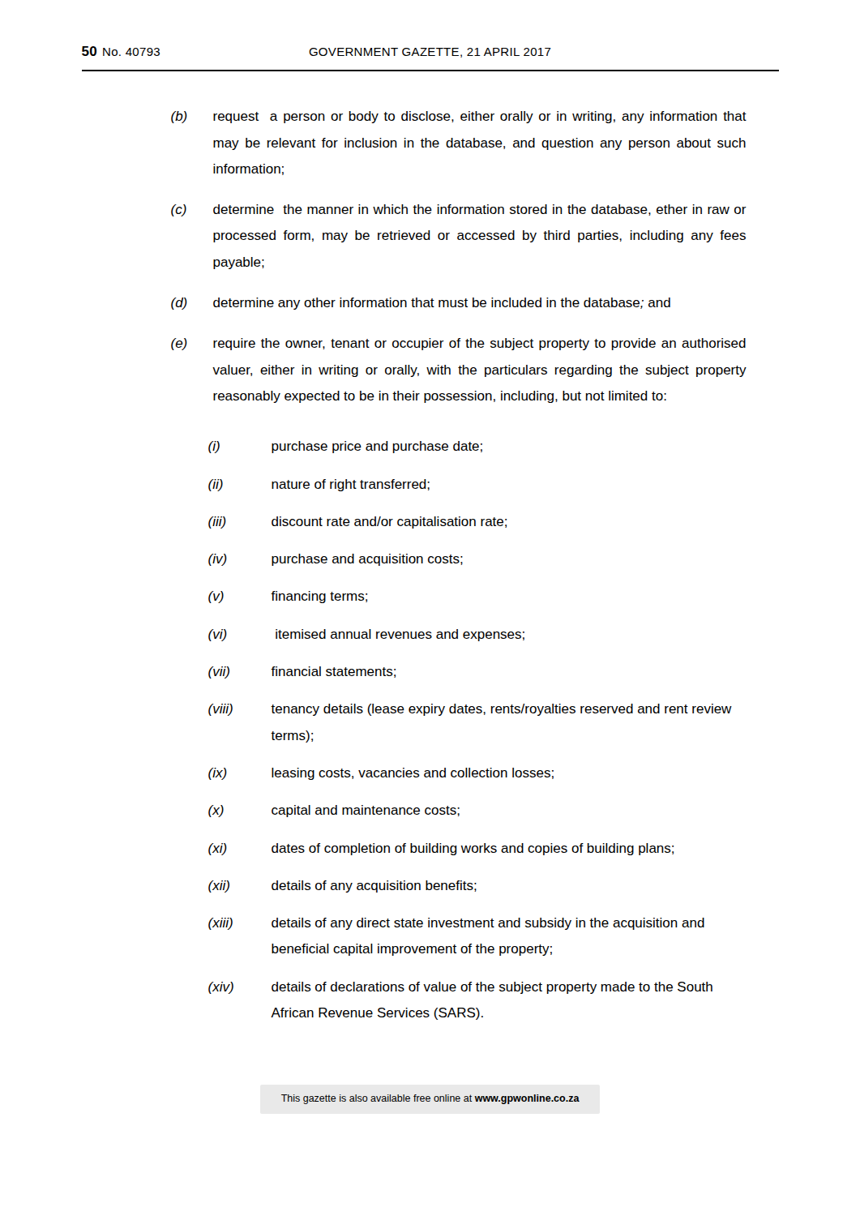50 No. 40793
GOVERNMENT GAZETTE, 21 APRIL 2017
(b) request a person or body to disclose, either orally or in writing, any information that may be relevant for inclusion in the database, and question any person about such information;
(c) determine the manner in which the information stored in the database, ether in raw or processed form, may be retrieved or accessed by third parties, including any fees payable;
(d) determine any other information that must be included in the database; and
(e) require the owner, tenant or occupier of the subject property to provide an authorised valuer, either in writing or orally, with the particulars regarding the subject property reasonably expected to be in their possession, including, but not limited to:
(i) purchase price and purchase date;
(ii) nature of right transferred;
(iii) discount rate and/or capitalisation rate;
(iv) purchase and acquisition costs;
(v) financing terms;
(vi) itemised annual revenues and expenses;
(vii) financial statements;
(viii) tenancy details (lease expiry dates, rents/royalties reserved and rent review terms);
(ix) leasing costs, vacancies and collection losses;
(x) capital and maintenance costs;
(xi) dates of completion of building works and copies of building plans;
(xii) details of any acquisition benefits;
(xiii) details of any direct state investment and subsidy in the acquisition and beneficial capital improvement of the property;
(xiv) details of declarations of value of the subject property made to the South African Revenue Services (SARS).
This gazette is also available free online at www.gpwonline.co.za